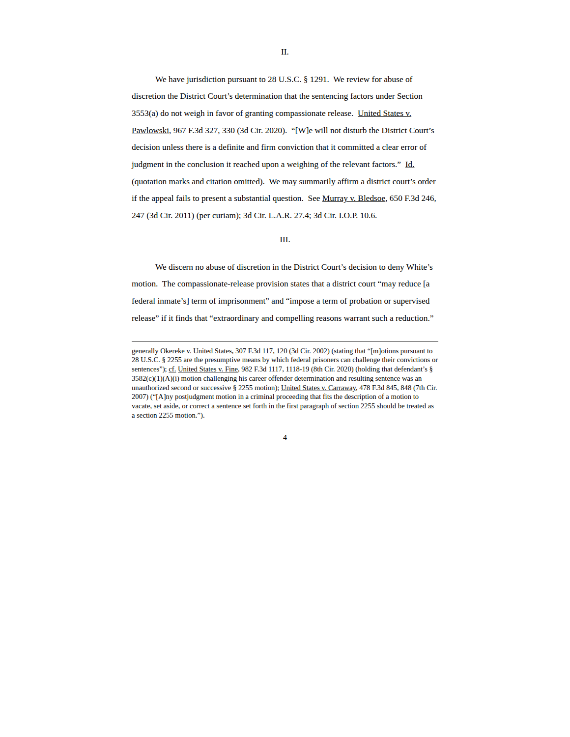II.
We have jurisdiction pursuant to 28 U.S.C. § 1291. We review for abuse of discretion the District Court’s determination that the sentencing factors under Section 3553(a) do not weigh in favor of granting compassionate release. United States v. Pawlowski, 967 F.3d 327, 330 (3d Cir. 2020). “[W]e will not disturb the District Court’s decision unless there is a definite and firm conviction that it committed a clear error of judgment in the conclusion it reached upon a weighing of the relevant factors.” Id. (quotation marks and citation omitted). We may summarily affirm a district court’s order if the appeal fails to present a substantial question. See Murray v. Bledsoe, 650 F.3d 246, 247 (3d Cir. 2011) (per curiam); 3d Cir. L.A.R. 27.4; 3d Cir. I.O.P. 10.6.
III.
We discern no abuse of discretion in the District Court’s decision to deny White’s motion. The compassionate-release provision states that a district court “may reduce [a federal inmate’s] term of imprisonment” and “impose a term of probation or supervised release” if it finds that “extraordinary and compelling reasons warrant such a reduction.”
generally Okereke v. United States, 307 F.3d 117, 120 (3d Cir. 2002) (stating that “[m]otions pursuant to 28 U.S.C. § 2255 are the presumptive means by which federal prisoners can challenge their convictions or sentences”); cf. United States v. Fine, 982 F.3d 1117, 1118-19 (8th Cir. 2020) (holding that defendant’s § 3582(c)(1)(A)(i) motion challenging his career offender determination and resulting sentence was an unauthorized second or successive § 2255 motion); United States v. Carraway, 478 F.3d 845, 848 (7th Cir. 2007) (“[A]ny postjudgment motion in a criminal proceeding that fits the description of a motion to vacate, set aside, or correct a sentence set forth in the first paragraph of section 2255 should be treated as a section 2255 motion.”).
4